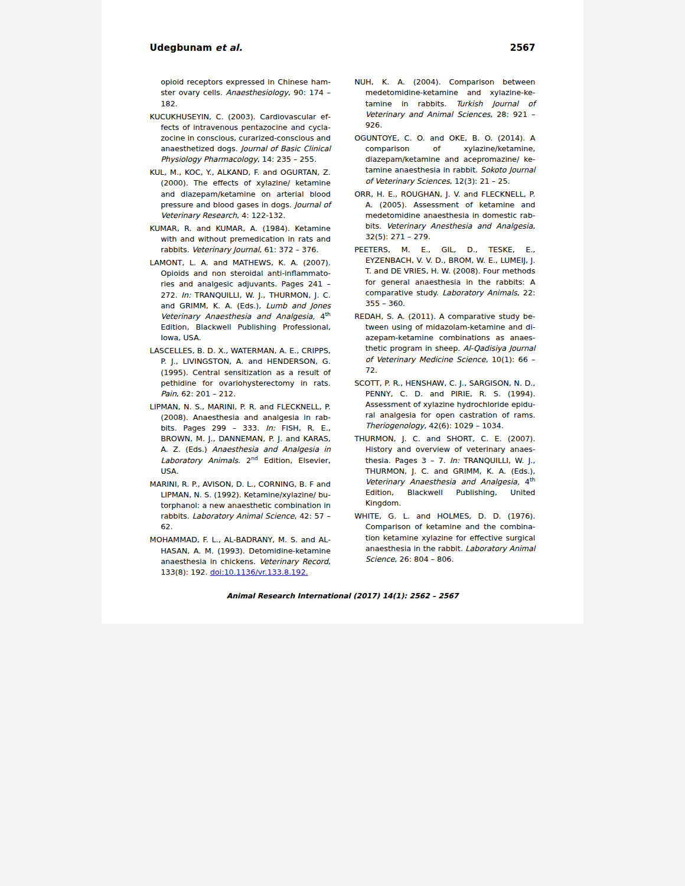Udegbunam et al.
2567
opioid receptors expressed in Chinese hamster ovary cells. Anaesthesiology, 90: 174 – 182.
KUCUKHUSEYIN, C. (2003). Cardiovascular effects of intravenous pentazocine and cyclazocine in conscious, curarized-conscious and anaesthetized dogs. Journal of Basic Clinical Physiology Pharmacology, 14: 235 – 255.
KUL, M., KOC, Y., ALKAND, F. and OGURTAN, Z. (2000). The effects of xylazine/ ketamine and diazepam/ketamine on arterial blood pressure and blood gases in dogs. Journal of Veterinary Research, 4: 122-132.
KUMAR, R. and KUMAR, A. (1984). Ketamine with and without premedication in rats and rabbits. Veterinary Journal, 61: 372 – 376.
LAMONT, L. A. and MATHEWS, K. A. (2007). Opioids and non steroidal anti-inflammatories and analgesic adjuvants. Pages 241 – 272. In: TRANQUILLI, W. J., THURMON, J. C. and GRIMM, K. A. (Eds.), Lumb and Jones Veterinary Anaesthesia and Analgesia, 4th Edition, Blackwell Publishing Professional, Iowa, USA.
LASCELLES, B. D. X., WATERMAN, A. E., CRIPPS, P. J., LIVINGSTON, A. and HENDERSON, G. (1995). Central sensitization as a result of pethidine for ovariohysterectomy in rats. Pain, 62: 201 – 212.
LIPMAN, N. S., MARINI, P. R. and FLECKNELL, P. (2008). Anaesthesia and analgesia in rabbits. Pages 299 – 333. In: FISH, R. E., BROWN, M. J., DANNEMAN, P. J. and KARAS, A. Z. (Eds.) Anaesthesia and Analgesia in Laboratory Animals. 2nd Edition, Elsevier, USA.
MARINI, R. P., AVISON, D. L., CORNING, B. F and LIPMAN, N. S. (1992). Ketamine/xylazine/ butorphanol: a new anaesthetic combination in rabbits. Laboratory Animal Science, 42: 57 – 62.
MOHAMMAD, F. L., AL-BADRANY, M. S. and AL-HASAN, A. M. (1993). Detomidine-ketamine anaesthesia in chickens. Veterinary Record, 133(8): 192. doi:10.1136/vr.133.8.192.
NUH, K. A. (2004). Comparison between medetomidine-ketamine and xylazine-ketamine in rabbits. Turkish Journal of Veterinary and Animal Sciences, 28: 921 – 926.
OGUNTOYE, C. O. and OKE, B. O. (2014). A comparison of xylazine/ketamine, diazepam/ketamine and acepromazine/ ketamine anaesthesia in rabbit. Sokoto Journal of Veterinary Sciences, 12(3): 21 – 25.
ORR, H. E., ROUGHAN, J. V. and FLECKNELL, P. A. (2005). Assessment of ketamine and medetomidine anaesthesia in domestic rabbits. Veterinary Anesthesia and Analgesia, 32(5): 271 – 279.
PEETERS, M. E., GIL, D., TESKE, E., EYZENBACH, V. V. D., BROM, W. E., LUMEIJ, J. T. and DE VRIES, H. W. (2008). Four methods for general anaesthesia in the rabbits: A comparative study. Laboratory Animals, 22: 355 – 360.
REDAH, S. A. (2011). A comparative study between using of midazolam-ketamine and diazepam-ketamine combinations as anaesthetic program in sheep. Al-Qadisiya Journal of Veterinary Medicine Science, 10(1): 66 – 72.
SCOTT, P. R., HENSHAW, C. J., SARGISON, N. D., PENNY, C. D. and PIRIE, R. S. (1994). Assessment of xylazine hydrochloride epidural analgesia for open castration of rams. Theriogenology, 42(6): 1029 – 1034.
THURMON, J. C. and SHORT, C. E. (2007). History and overview of veterinary anaesthesia. Pages 3 – 7. In: TRANQUILLI, W. J., THURMON, J. C. and GRIMM, K. A. (Eds.), Veterinary Anaesthesia and Analgesia, 4th Edition, Blackwell Publishing, United Kingdom.
WHITE, G. L. and HOLMES, D. D. (1976). Comparison of ketamine and the combination ketamine xylazine for effective surgical anaesthesia in the rabbit. Laboratory Animal Science, 26: 804 – 806.
Animal Research International (2017) 14(1): 2562 – 2567